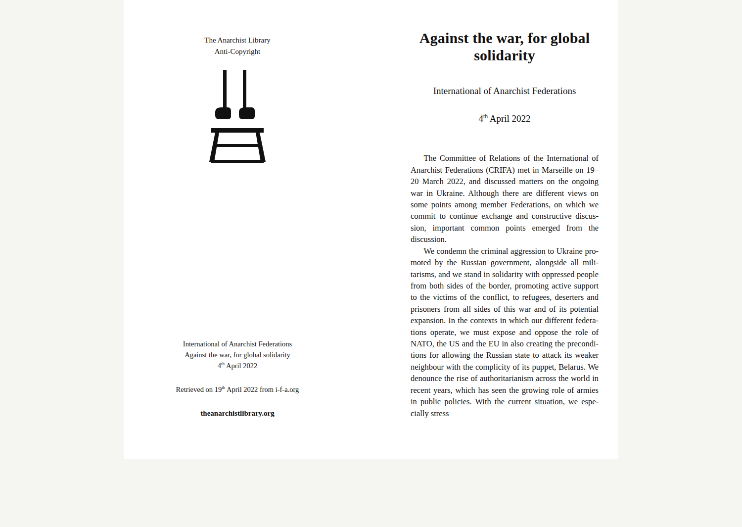The Anarchist Library
Anti-Copyright
International of Anarchist Federations
Against the war, for global solidarity
4th April 2022
Retrieved on 19th April 2022 from i-f-a.org
theanarchistlibrary.org
Against the war, for global
solidarity
International of Anarchist Federations
4th April 2022
The Committee of Relations of the International of Anarchist Federations (CRIFA) met in Marseille on 19–20 March 2022, and discussed matters on the ongoing war in Ukraine. Although there are different views on some points among member Federations, on which we commit to continue exchange and constructive discussion, important common points emerged from the discussion.
We condemn the criminal aggression to Ukraine promoted by the Russian government, alongside all militarisms, and we stand in solidarity with oppressed people from both sides of the border, promoting active support to the victims of the conflict, to refugees, deserters and prisoners from all sides of this war and of its potential expansion. In the contexts in which our different federations operate, we must expose and oppose the role of NATO, the US and the EU in also creating the preconditions for allowing the Russian state to attack its weaker neighbour with the complicity of its puppet, Belarus. We denounce the rise of authoritarianism across the world in recent years, which has seen the growing role of armies in public policies. With the current situation, we especially stress